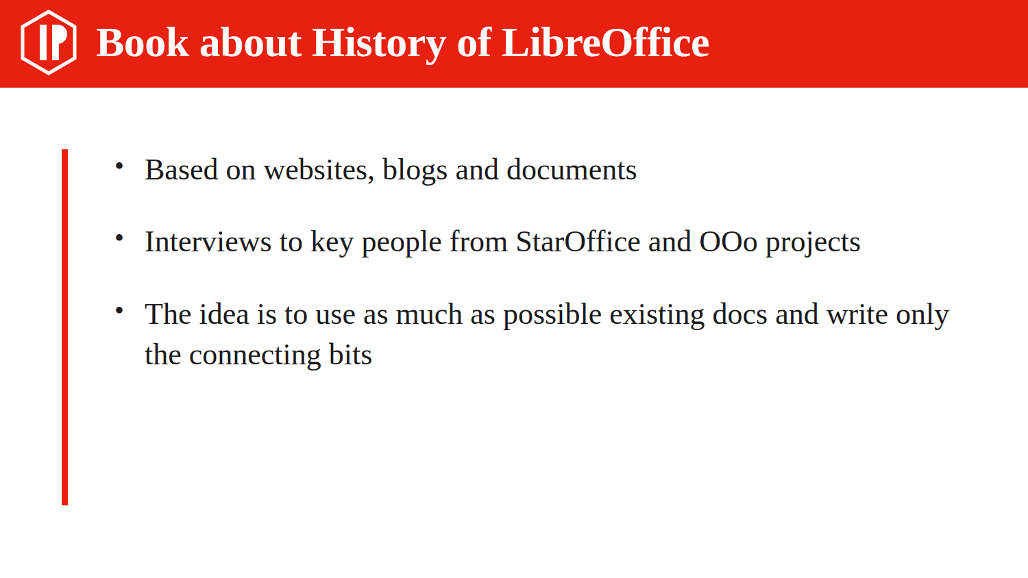Book about History of LibreOffice
Based on websites, blogs and documents
Interviews to key people from StarOffice and OOo projects
The idea is to use as much as possible existing docs and write only the connecting bits